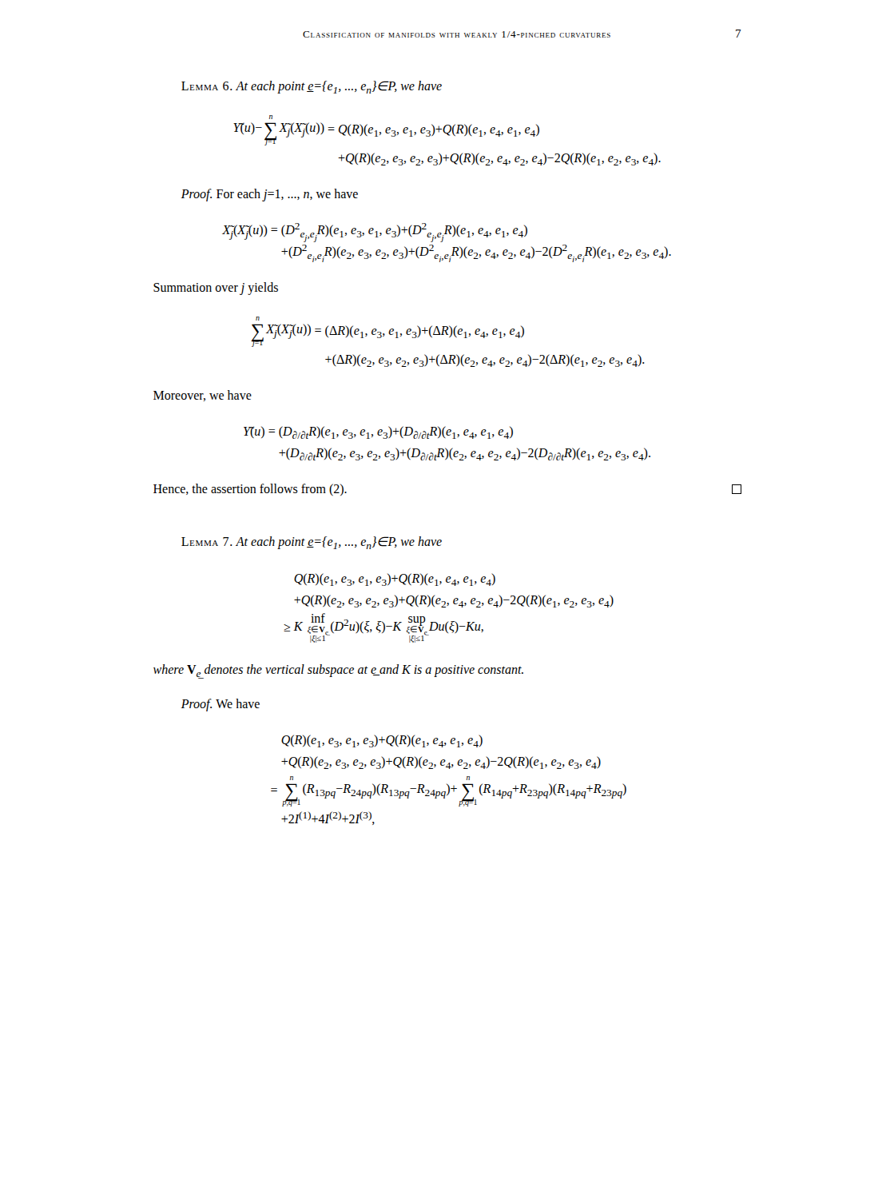Classification of manifolds with weakly 1/4-pinched curvatures 7
Lemma 6. At each point e̲={e1, ..., en}∈P, we have
| Y ̃( u )− n ∑ j =1 X ̃ j ( X ̃ j ( u )) | = | Q ( R )( e 1 , e 3 , e 1 , e 3 )+ Q ( R )( e 1 , e 4 , e 1 , e 4 ) |
| | | + Q ( R )( e 2 , e 3 , e 2 , e 3 )+ Q ( R )( e 2 , e 4 , e 2 , e 4 )−2 Q ( R )( e 1 , e 2 , e 3 , e 4 ). |
Proof. For each j=1, ..., n, we have
| X ̃ j ( X ̃ j ( u )) | = | ( D 2 e j , e j R )( e 1 , e 3 , e 1 , e 3 )+( D 2 e j , e j R )( e 1 , e 4 , e 1 , e 4 ) |
| | | +( D 2 e j , e j R )( e 2 , e 3 , e 2 , e 3 )+( D 2 e j , e j R )( e 2 , e 4 , e 2 , e 4 )−2( D 2 e j , e j R )( e 1 , e 2 , e 3 , e 4 ). |
Summation over j yields
| n ∑ j =1 X ̃ j ( X ̃ j ( u )) | = | (Δ R )( e 1 , e 3 , e 1 , e 3 )+(Δ R )( e 1 , e 4 , e 1 , e 4 ) |
| | | +(Δ R )( e 2 , e 3 , e 2 , e 3 )+(Δ R )( e 2 , e 4 , e 2 , e 4 )−2(Δ R )( e 1 , e 2 , e 3 , e 4 ). |
Moreover, we have
| Y ̃( u ) | = | ( D ∂/∂ t R )( e 1 , e 3 , e 1 , e 3 )+( D ∂/∂ t R )( e 1 , e 4 , e 1 , e 4 ) |
| | | +( D ∂/∂ t R )( e 2 , e 3 , e 2 , e 3 )+( D ∂/∂ t R )( e 2 , e 4 , e 2 , e 4 )−2( D ∂/∂ t R )( e 1 , e 2 , e 3 , e 4 ). |
Hence, the assertion follows from (2).
Lemma 7. At each point e̲={e1, ..., en}∈P, we have
| | | Q ( R )( e 1 , e 3 , e 1 , e 3 )+ Q ( R )( e 1 , e 4 , e 1 , e 4 ) |
| | | + Q ( R )( e 2 , e 3 , e 2 , e 3 )+ Q ( R )( e 2 , e 4 , e 2 , e 4 )−2 Q ( R )( e 1 , e 2 , e 3 , e 4 ) |
| | ≥ | K inf ξ ∈ V e ̲ / ξ /≤1 ( D 2 u )( ξ , ξ )− K sup ξ ∈ V e ̲ / ξ /≤1 Du ( ξ )− Ku , |
where Ve̲ denotes the vertical subspace at e̲ and K is a positive constant.
Proof. We have
| | | Q ( R )( e 1 , e 3 , e 1 , e 3 )+ Q ( R )( e 1 , e 4 , e 1 , e 4 ) |
| | | + Q ( R )( e 2 , e 3 , e 2 , e 3 )+ Q ( R )( e 2 , e 4 , e 2 , e 4 )−2 Q ( R )( e 1 , e 2 , e 3 , e 4 ) |
| | = | n ∑ p , q =1 ( R 13 pq − R 24 pq )( R 13 pq − R 24 pq )+ n ∑ p , q =1 ( R 14 pq + R 23 pq )( R 14 pq + R 23 pq ) |
| | | +2 I (1) +4 I (2) +2 I (3) , |